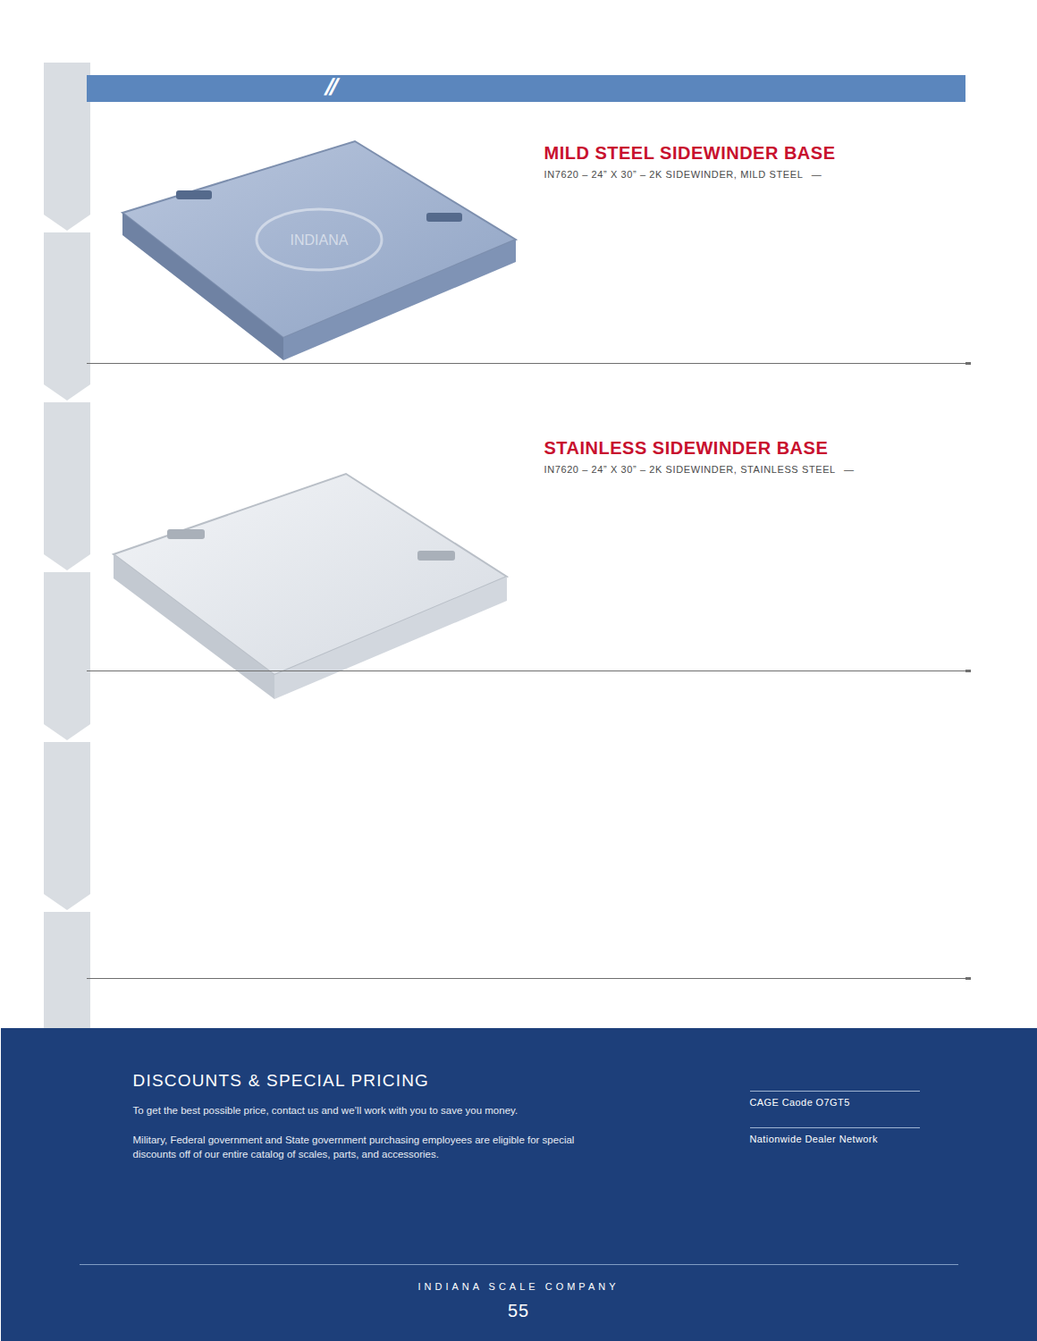//
Mild Steel Sidewinder Base
IN7620 – 24” X 30” – 2K Sidewinder, Mild Steel —
Stainless Sidewinder Base
IN7620 – 24” X 30” – 2K Sidewinder, Stainless Steel —
Discounts & Special Pricing
To get the best possible price, contact us and we’ll work with you to save you money.
Military, Federal government and State government purchasing employees are eligible for special discounts off of our entire catalog of scales, parts, and accessories.
CAGE Caode O7GT5
Nationwide Dealer Network
Indiana Scale Company
55